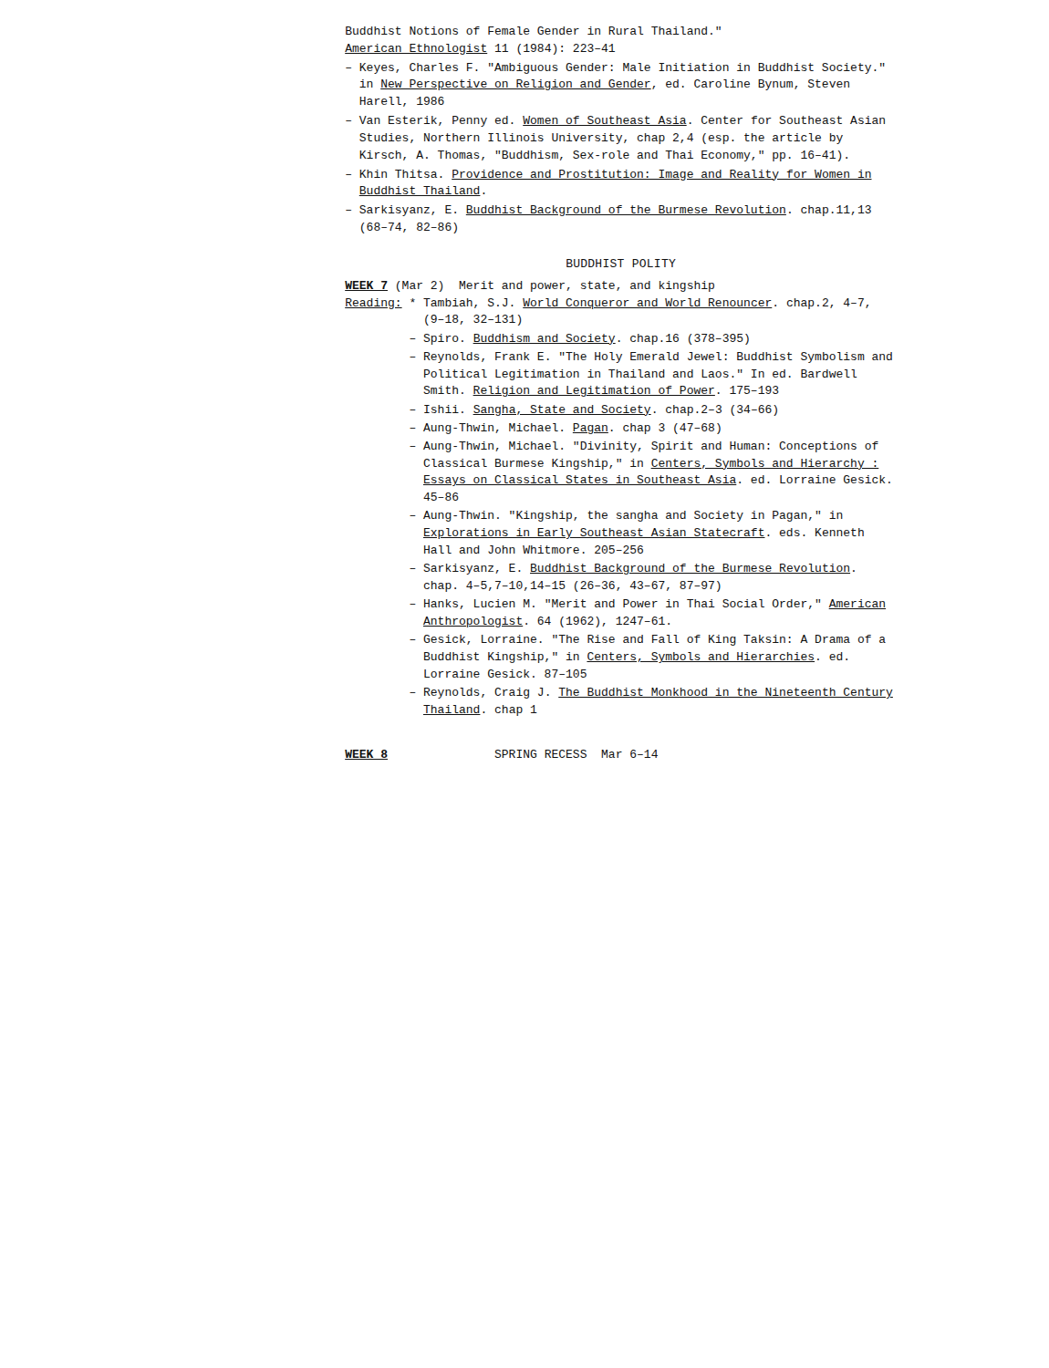Buddhist Notions of Female Gender in Rural Thailand."
American Ethnologist 11 (1984): 223–41
– Keyes, Charles F. "Ambiguous Gender: Male Initiation in Buddhist Society." in New Perspective on Religion and Gender, ed. Caroline Bynum, Steven Harell, 1986
– Van Esterik, Penny ed. Women of Southeast Asia. Center for Southeast Asian Studies, Northern Illinois University, chap 2,4 (esp. the article by Kirsch, A. Thomas, "Buddhism, Sex-role and Thai Economy," pp. 16–41).
– Khin Thitsa. Providence and Prostitution: Image and Reality for Women in Buddhist Thailand.
– Sarkisyanz, E. Buddhist Background of the Burmese Revolution. chap.11,13 (68–74, 82–86)
BUDDHIST POLITY
WEEK 7 (Mar 2) Merit and power, state, and kingship
Reading:
* Tambiah, S.J. World Conqueror and World Renouncer. chap.2, 4–7, (9–18, 32–131)
– Spiro. Buddhism and Society. chap.16 (378–395)
– Reynolds, Frank E. "The Holy Emerald Jewel: Buddhist Symbolism and Political Legitimation in Thailand and Laos." In ed. Bardwell Smith. Religion and Legitimation of Power. 175–193
– Ishii. Sangha, State and Society. chap.2–3 (34–66)
– Aung-Thwin, Michael. Pagan. chap 3 (47–68)
– Aung-Thwin, Michael. "Divinity, Spirit and Human: Conceptions of Classical Burmese Kingship," in Centers, Symbols and Hierarchy : Essays on Classical States in Southeast Asia. ed. Lorraine Gesick. 45–86
– Aung-Thwin. "Kingship, the sangha and Society in Pagan," in Explorations in Early Southeast Asian Statecraft. eds. Kenneth Hall and John Whitmore. 205–256
– Sarkisyanz, E. Buddhist Background of the Burmese Revolution. chap. 4–5,7–10,14–15 (26–36, 43–67, 87–97)
– Hanks, Lucien M. "Merit and Power in Thai Social Order," American Anthropologist. 64 (1962), 1247–61.
– Gesick, Lorraine. "The Rise and Fall of King Taksin: A Drama of a Buddhist Kingship," in Centers, Symbols and Hierarchies. ed. Lorraine Gesick. 87–105
– Reynolds, Craig J. The Buddhist Monkhood in the Nineteenth Century Thailand. chap 1
WEEK 8 SPRING RECESS Mar 6–14